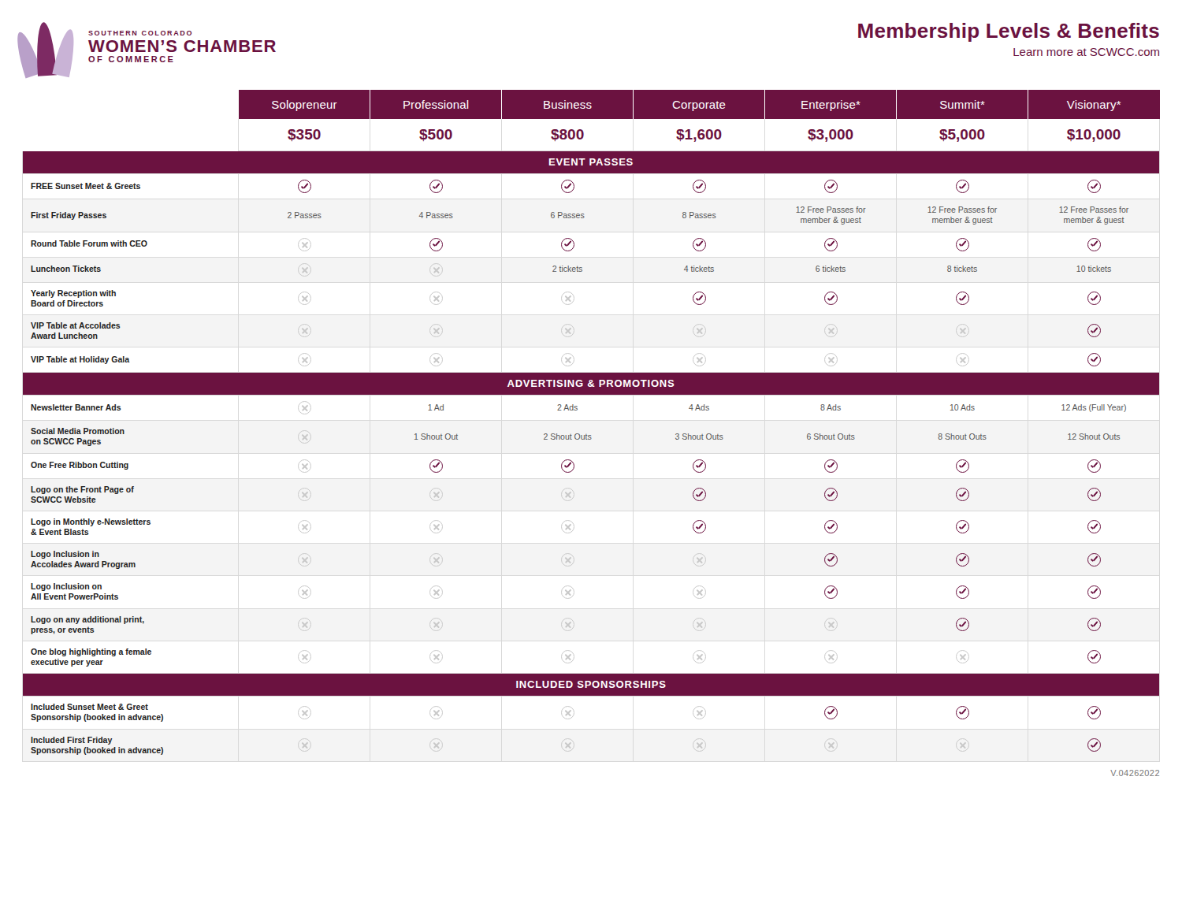SOUTHERN COLORADO
WOMEN’S CHAMBER
OF COMMERCE
Membership Levels & Benefits
Learn more at SCWCC.com
| | Solopreneur | Professional | Business | Corporate | Enterprise* | Summit* | Visionary* |
| --- | --- | --- | --- | --- | --- | --- | --- |
| | $350 | $500 | $800 | $1,600 | $3,000 | $5,000 | $10,000 |
| EVENT PASSES |
| FREE Sunset Meet & Greets | | | | | | | |
| First Friday Passes | 2 Passes | 4 Passes | 6 Passes | 8 Passes | 12 Free Passes for member & guest | 12 Free Passes for member & guest | 12 Free Passes for member & guest |
| Round Table Forum with CEO | | | | | | | |
| Luncheon Tickets | | | 2 tickets | 4 tickets | 6 tickets | 8 tickets | 10 tickets |
| Yearly Reception with Board of Directors | | | | | | | |
| VIP Table at Accolades Award Luncheon | | | | | | | |
| VIP Table at Holiday Gala | | | | | | | |
| ADVERTISING & PROMOTIONS |
| Newsletter Banner Ads | | 1 Ad | 2 Ads | 4 Ads | 8 Ads | 10 Ads | 12 Ads (Full Year) |
| Social Media Promotion on SCWCC Pages | | 1 Shout Out | 2 Shout Outs | 3 Shout Outs | 6 Shout Outs | 8 Shout Outs | 12 Shout Outs |
| One Free Ribbon Cutting | | | | | | | |
| Logo on the Front Page of SCWCC Website | | | | | | | |
| Logo in Monthly e-Newsletters & Event Blasts | | | | | | | |
| Logo Inclusion in Accolades Award Program | | | | | | | |
| Logo Inclusion on All Event PowerPoints | | | | | | | |
| Logo on any additional print, press, or events | | | | | | | |
| One blog highlighting a female executive per year | | | | | | | |
| INCLUDED SPONSORSHIPS |
| Included Sunset Meet & Greet Sponsorship (booked in advance) | | | | | | | |
| Included First Friday Sponsorship (booked in advance) | | | | | | | |
V.04262022